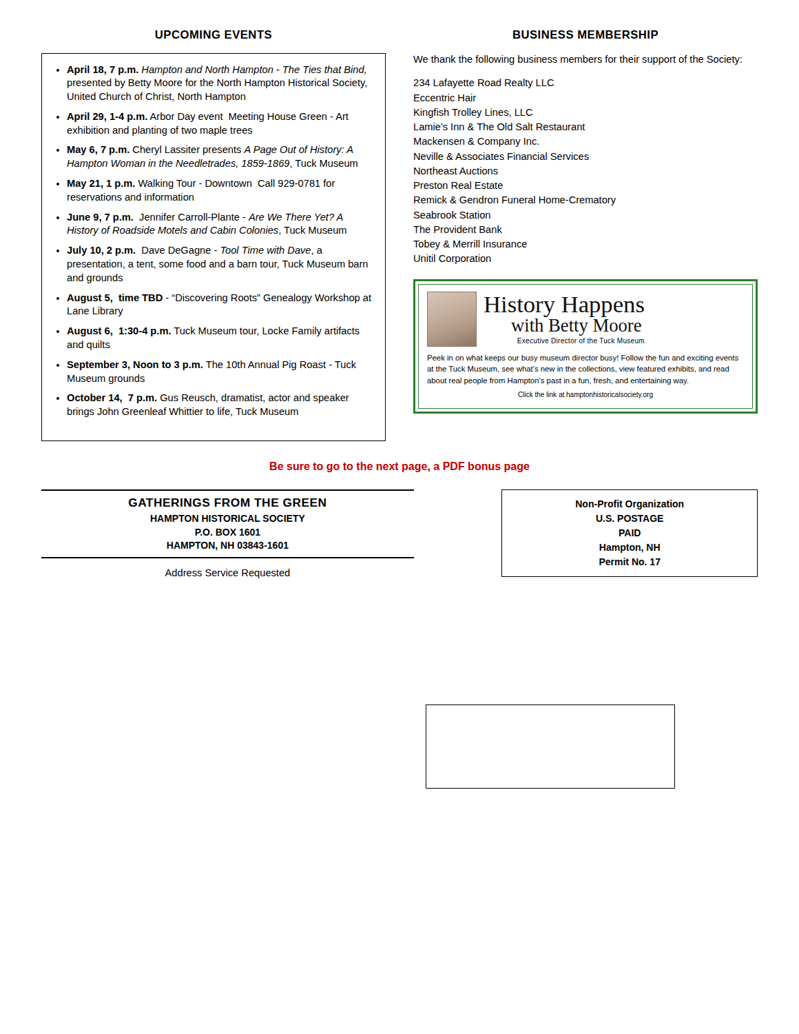UPCOMING EVENTS
April 18, 7 p.m. Hampton and North Hampton - The Ties that Bind, presented by Betty Moore for the North Hampton Historical Society, United Church of Christ, North Hampton
April 29, 1-4 p.m. Arbor Day event Meeting House Green - Art exhibition and planting of two maple trees
May 6, 7 p.m. Cheryl Lassiter presents A Page Out of History: A Hampton Woman in the Needletrades, 1859-1869, Tuck Museum
May 21, 1 p.m. Walking Tour - Downtown Call 929-0781 for reservations and information
June 9, 7 p.m. Jennifer Carroll-Plante - Are We There Yet? A History of Roadside Motels and Cabin Colonies, Tuck Museum
July 10, 2 p.m. Dave DeGagne - Tool Time with Dave, a presentation, a tent, some food and a barn tour, Tuck Museum barn and grounds
August 5, time TBD - “Discovering Roots” Genealogy Workshop at Lane Library
August 6, 1:30-4 p.m. Tuck Museum tour, Locke Family artifacts and quilts
September 3, Noon to 3 p.m. The 10th Annual Pig Roast - Tuck Museum grounds
October 14, 7 p.m. Gus Reusch, dramatist, actor and speaker brings John Greenleaf Whittier to life, Tuck Museum
BUSINESS MEMBERSHIP
We thank the following business members for their support of the Society:
234 Lafayette Road Realty LLC
Eccentric Hair
Kingfish Trolley Lines, LLC
Lamie's Inn & The Old Salt Restaurant
Mackensen & Company Inc.
Neville & Associates Financial Services
Northeast Auctions
Preston Real Estate
Remick & Gendron Funeral Home-Crematory
Seabrook Station
The Provident Bank
Tobey & Merrill Insurance
Unitil Corporation
History Happens
with Betty Moore
Executive Director of the Tuck Museum
Peek in on what keeps our busy museum director busy! Follow the fun and exciting events at the Tuck Museum, see what’s new in the collections, view featured exhibits, and read about real people from Hampton’s past in a fun, fresh, and entertaining way.
Click the link at hamptonhistoricalsociety.org
Be sure to go to the next page, a PDF bonus page
GATHERINGS FROM THE GREEN
HAMPTON HISTORICAL SOCIETY
P.O. BOX 1601
HAMPTON, NH 03843-1601
Address Service Requested
Non-Profit Organization
U.S. POSTAGE
PAID
Hampton, NH
Permit No. 17